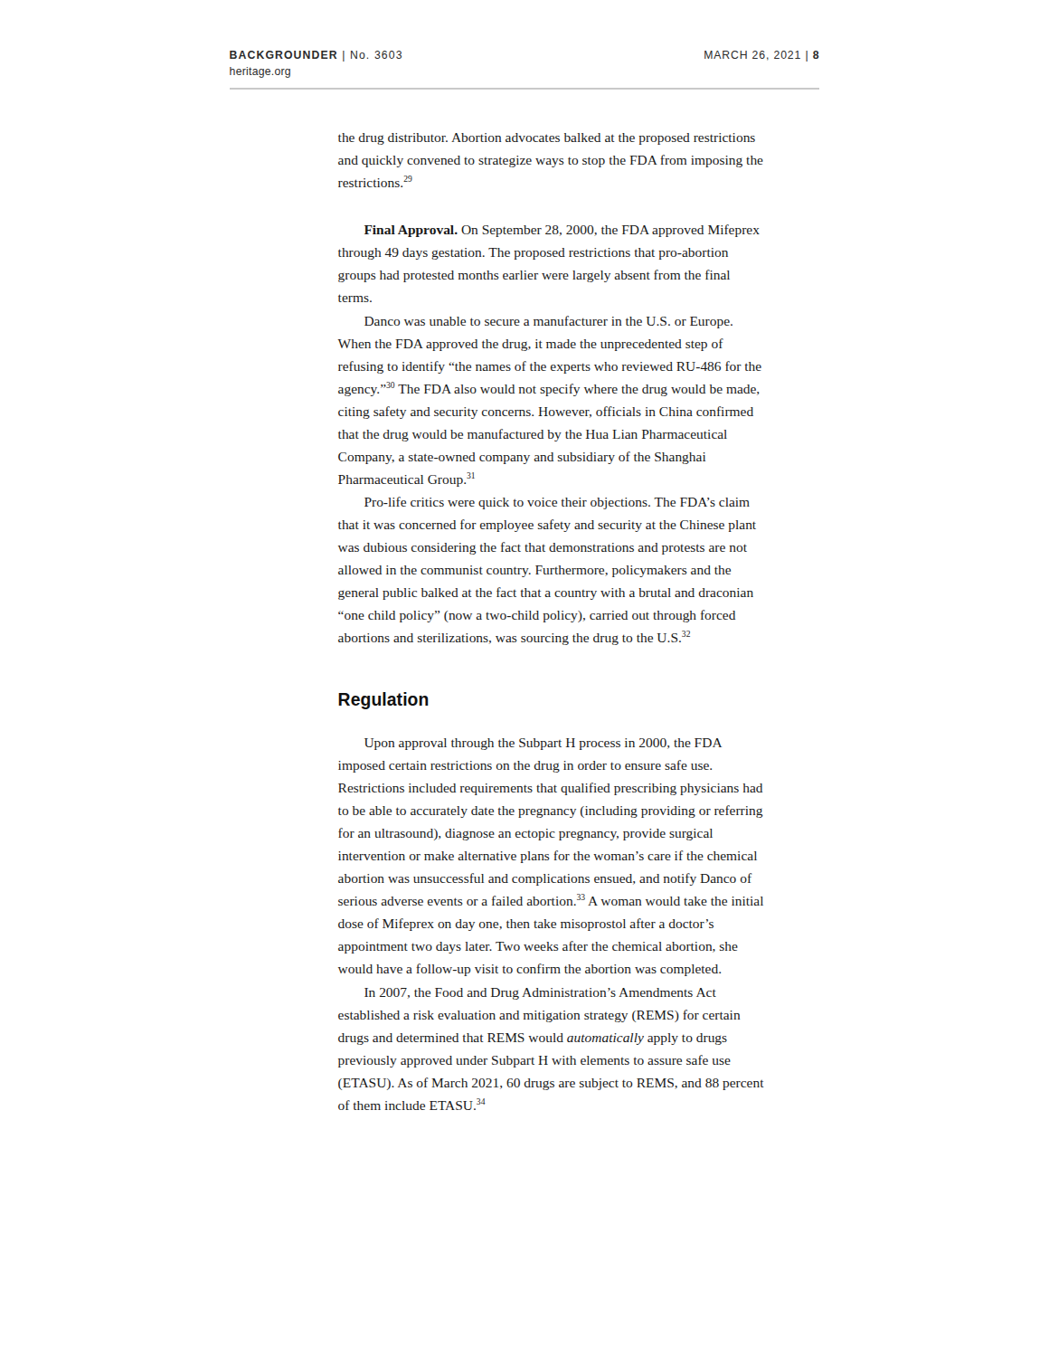BACKGROUNDER | No. 3603
heritage.org
MARCH 26, 2021 | 8
the drug distributor. Abortion advocates balked at the proposed restrictions and quickly convened to strategize ways to stop the FDA from imposing the restrictions.29
Final Approval. On September 28, 2000, the FDA approved Mifeprex through 49 days gestation. The proposed restrictions that pro-abortion groups had protested months earlier were largely absent from the final terms.
Danco was unable to secure a manufacturer in the U.S. or Europe. When the FDA approved the drug, it made the unprecedented step of refusing to identify “the names of the experts who reviewed RU-486 for the agency.”30 The FDA also would not specify where the drug would be made, citing safety and security concerns. However, officials in China confirmed that the drug would be manufactured by the Hua Lian Pharmaceutical Company, a state-owned company and subsidiary of the Shanghai Pharmaceutical Group.31
Pro-life critics were quick to voice their objections. The FDA’s claim that it was concerned for employee safety and security at the Chinese plant was dubious considering the fact that demonstrations and protests are not allowed in the communist country. Furthermore, policymakers and the general public balked at the fact that a country with a brutal and draconian “one child policy” (now a two-child policy), carried out through forced abortions and sterilizations, was sourcing the drug to the U.S.32
Regulation
Upon approval through the Subpart H process in 2000, the FDA imposed certain restrictions on the drug in order to ensure safe use. Restrictions included requirements that qualified prescribing physicians had to be able to accurately date the pregnancy (including providing or referring for an ultrasound), diagnose an ectopic pregnancy, provide surgical intervention or make alternative plans for the woman’s care if the chemical abortion was unsuccessful and complications ensued, and notify Danco of serious adverse events or a failed abortion.33 A woman would take the initial dose of Mifeprex on day one, then take misoprostol after a doctor’s appointment two days later. Two weeks after the chemical abortion, she would have a follow-up visit to confirm the abortion was completed.
In 2007, the Food and Drug Administration’s Amendments Act established a risk evaluation and mitigation strategy (REMS) for certain drugs and determined that REMS would automatically apply to drugs previously approved under Subpart H with elements to assure safe use (ETASU). As of March 2021, 60 drugs are subject to REMS, and 88 percent of them include ETASU.34